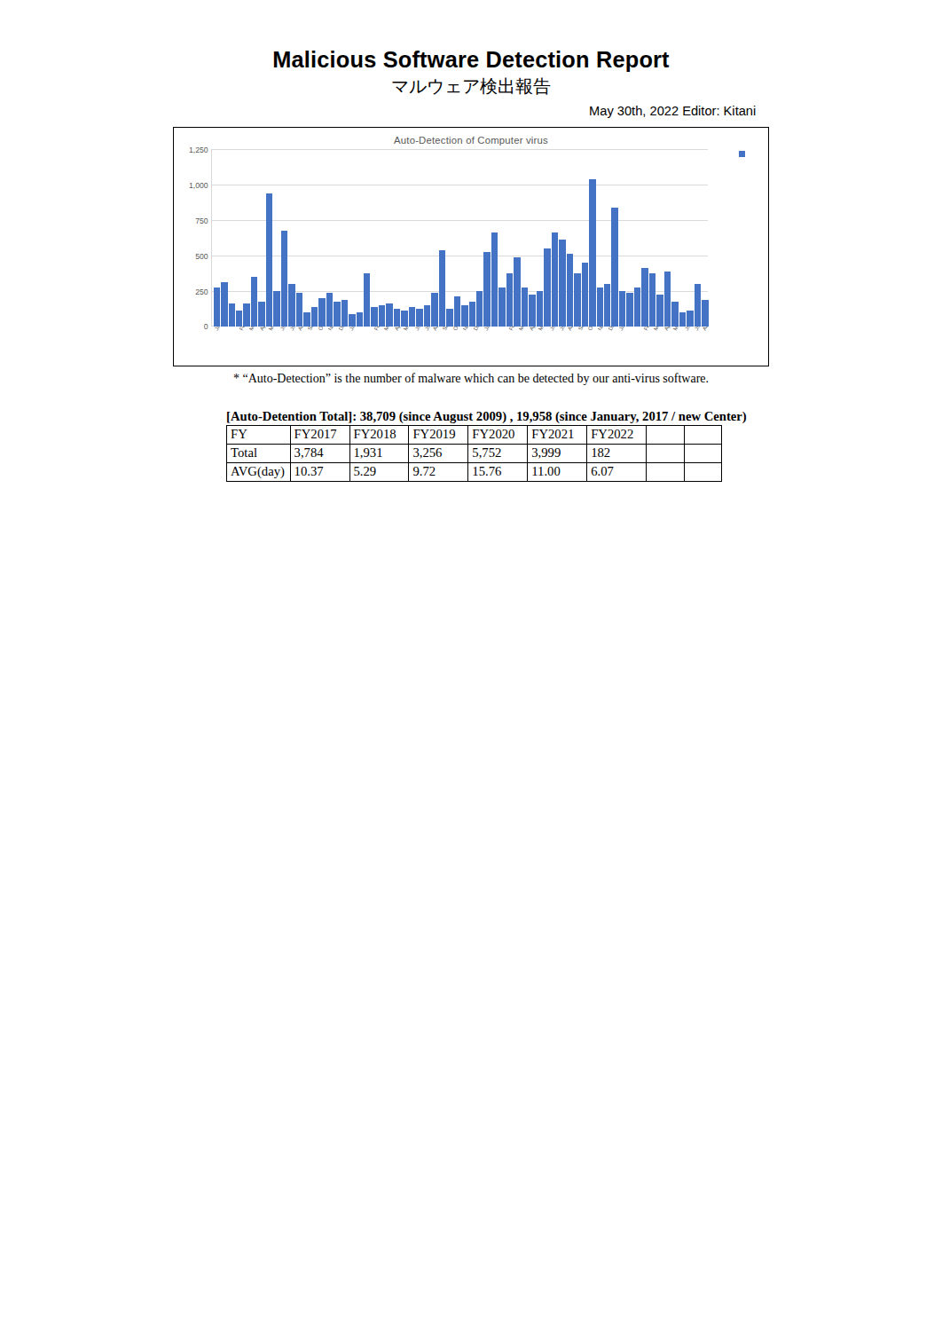Malicious Software Detection Report
マルウェア検出報告
May 30th, 2022 Editor: Kitani
Auto-Detection of Computer virus
1,250
1,000
750
500
250
0
Jan, 2017 Feb Mar Apr May Jun Jul Aug Sep Oct Nov Dec Jan, 2018 Feb Mar Apr May Jun Jul Aug Sep Oct Nov Dec Jan, 2019 Feb Mar Apr May Jun Jul Aug Sep Oct Nov Dec Jan, 2020 Feb Mar Apr May Jun Jul Aug Sep Oct Nov Dec Jan, 2021 Feb Mar Apr May Jun Jul Aug Sep Oct Nov Dec Jan, 2022 Feb Mar Apr
* “Auto-Detection” is the number of malware which can be detected by our anti-virus software.
[Auto-Detention Total]: 38,709 (since August 2009) , 19,958 (since January, 2017 / new Center)
| FY | FY2017 | FY2018 | FY2019 | FY2020 | FY2021 | FY2022 | | |
| Total | 3,784 | 1,931 | 3,256 | 5,752 | 3,999 | 182 | | |
| AVG(day) | 10.37 | 5.29 | 9.72 | 15.76 | 11.00 | 6.07 | | |